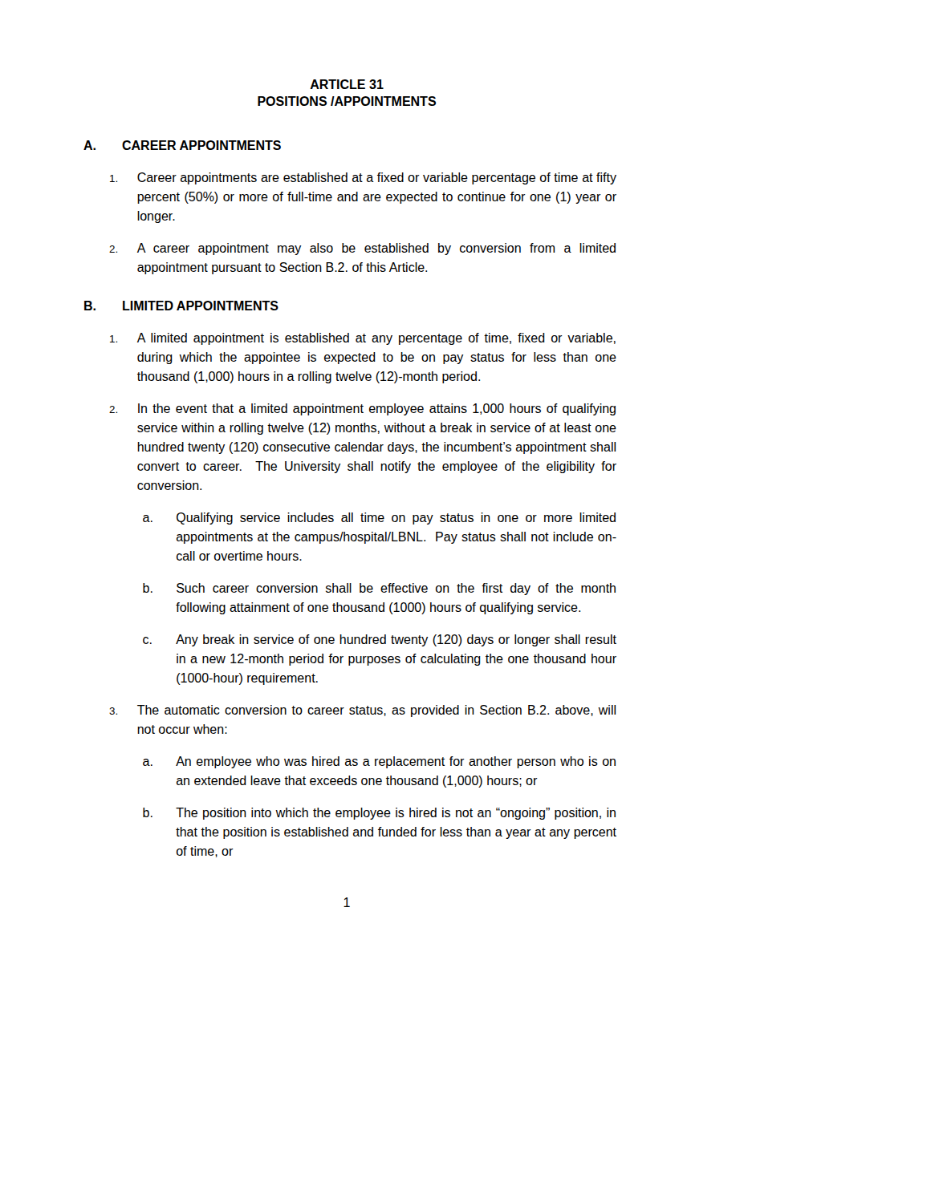ARTICLE 31
POSITIONS /APPOINTMENTS
A. CAREER APPOINTMENTS
1. Career appointments are established at a fixed or variable percentage of time at fifty percent (50%) or more of full-time and are expected to continue for one (1) year or longer.
2. A career appointment may also be established by conversion from a limited appointment pursuant to Section B.2. of this Article.
B. LIMITED APPOINTMENTS
1. A limited appointment is established at any percentage of time, fixed or variable, during which the appointee is expected to be on pay status for less than one thousand (1,000) hours in a rolling twelve (12)-month period.
2. In the event that a limited appointment employee attains 1,000 hours of qualifying service within a rolling twelve (12) months, without a break in service of at least one hundred twenty (120) consecutive calendar days, the incumbent’s appointment shall convert to career. The University shall notify the employee of the eligibility for conversion.
a. Qualifying service includes all time on pay status in one or more limited appointments at the campus/hospital/LBNL. Pay status shall not include on-call or overtime hours.
b. Such career conversion shall be effective on the first day of the month following attainment of one thousand (1000) hours of qualifying service.
c. Any break in service of one hundred twenty (120) days or longer shall result in a new 12-month period for purposes of calculating the one thousand hour (1000-hour) requirement.
3. The automatic conversion to career status, as provided in Section B.2. above, will not occur when:
a. An employee who was hired as a replacement for another person who is on an extended leave that exceeds one thousand (1,000) hours; or
b. The position into which the employee is hired is not an “ongoing” position, in that the position is established and funded for less than a year at any percent of time, or
1